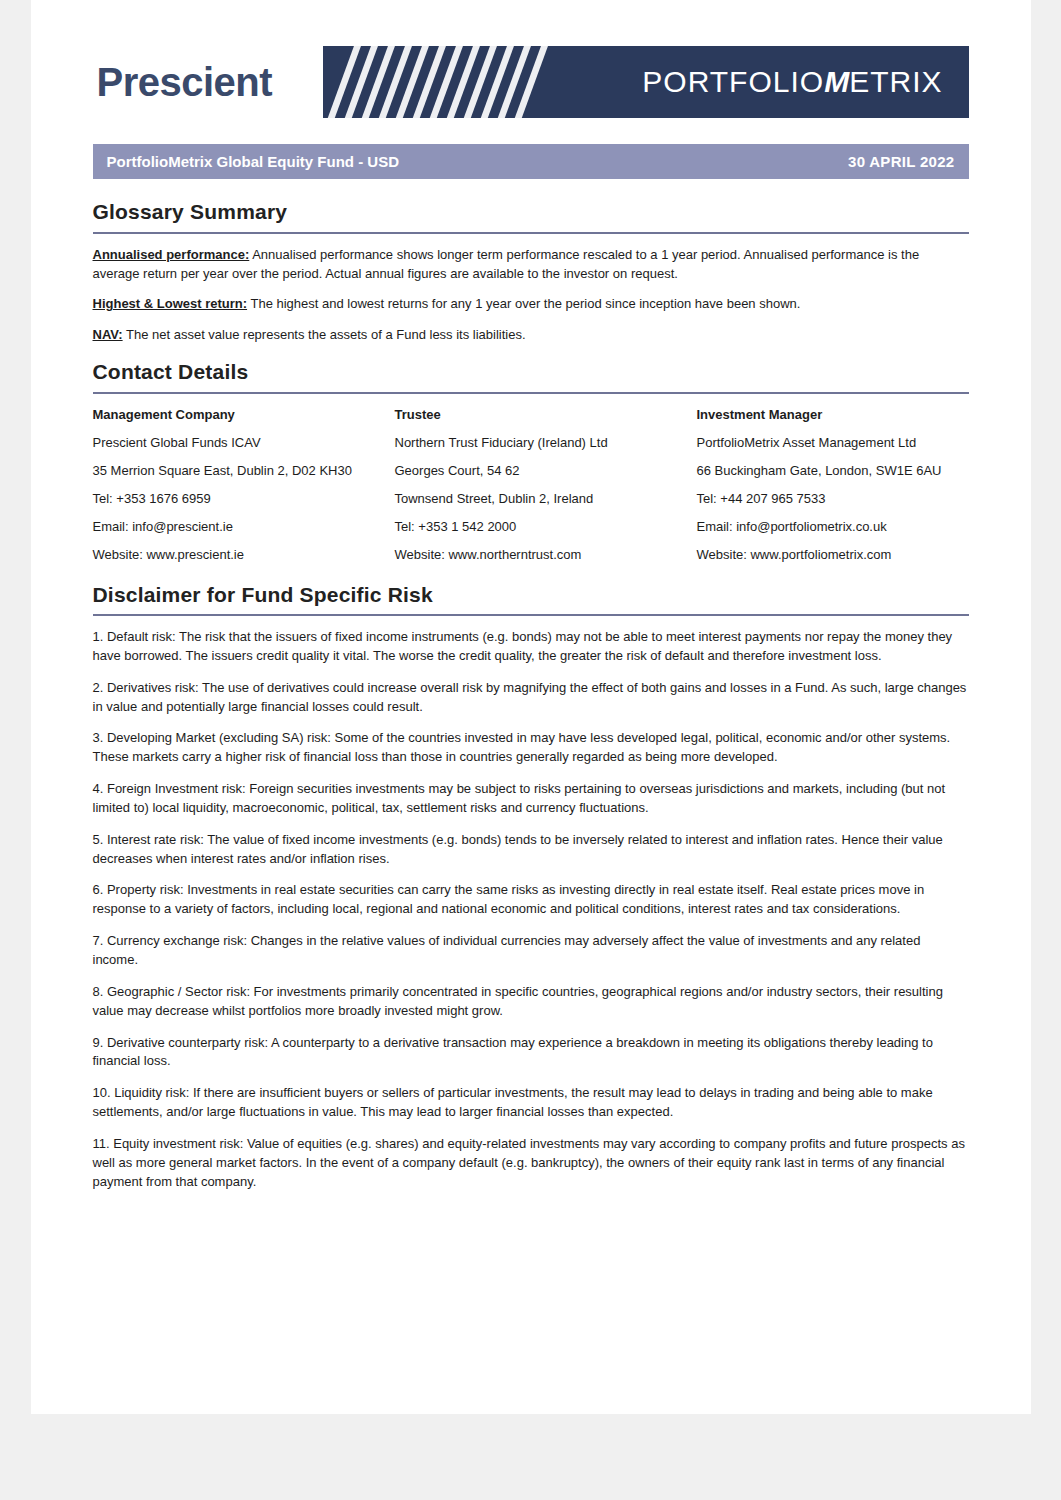Prescient
PORTFOLIOMETRIX
PortfolioMetrix Global Equity Fund - USD
30 APRIL 2022
Glossary Summary
Annualised performance: Annualised performance shows longer term performance rescaled to a 1 year period. Annualised performance is the average return per year over the period. Actual annual figures are available to the investor on request.
Highest & Lowest return: The highest and lowest returns for any 1 year over the period since inception have been shown.
NAV: The net asset value represents the assets of a Fund less its liabilities.
Contact Details
Management Company
Prescient Global Funds ICAV
35 Merrion Square East, Dublin 2, D02 KH30
Tel: +353 1676 6959
Email: info@prescient.ie
Website: www.prescient.ie
Trustee
Northern Trust Fiduciary (Ireland) Ltd
Georges Court, 54 62
Townsend Street, Dublin 2, Ireland
Tel: +353 1 542 2000
Website: www.northerntrust.com
Investment Manager
PortfolioMetrix Asset Management Ltd
66 Buckingham Gate, London, SW1E 6AU
Tel: +44 207 965 7533
Email: info@portfoliometrix.co.uk
Website: www.portfoliometrix.com
Disclaimer for Fund Specific Risk
1. Default risk: The risk that the issuers of fixed income instruments (e.g. bonds) may not be able to meet interest payments nor repay the money they have borrowed. The issuers credit quality it vital. The worse the credit quality, the greater the risk of default and therefore investment loss.
2. Derivatives risk: The use of derivatives could increase overall risk by magnifying the effect of both gains and losses in a Fund. As such, large changes in value and potentially large financial losses could result.
3. Developing Market (excluding SA) risk: Some of the countries invested in may have less developed legal, political, economic and/or other systems. These markets carry a higher risk of financial loss than those in countries generally regarded as being more developed.
4. Foreign Investment risk: Foreign securities investments may be subject to risks pertaining to overseas jurisdictions and markets, including (but not limited to) local liquidity, macroeconomic, political, tax, settlement risks and currency fluctuations.
5. Interest rate risk: The value of fixed income investments (e.g. bonds) tends to be inversely related to interest and inflation rates. Hence their value decreases when interest rates and/or inflation rises.
6. Property risk: Investments in real estate securities can carry the same risks as investing directly in real estate itself. Real estate prices move in response to a variety of factors, including local, regional and national economic and political conditions, interest rates and tax considerations.
7. Currency exchange risk: Changes in the relative values of individual currencies may adversely affect the value of investments and any related income.
8. Geographic / Sector risk: For investments primarily concentrated in specific countries, geographical regions and/or industry sectors, their resulting value may decrease whilst portfolios more broadly invested might grow.
9. Derivative counterparty risk: A counterparty to a derivative transaction may experience a breakdown in meeting its obligations thereby leading to financial loss.
10. Liquidity risk: If there are insufficient buyers or sellers of particular investments, the result may lead to delays in trading and being able to make settlements, and/or large fluctuations in value. This may lead to larger financial losses than expected.
11. Equity investment risk: Value of equities (e.g. shares) and equity-related investments may vary according to company profits and future prospects as well as more general market factors. In the event of a company default (e.g. bankruptcy), the owners of their equity rank last in terms of any financial payment from that company.